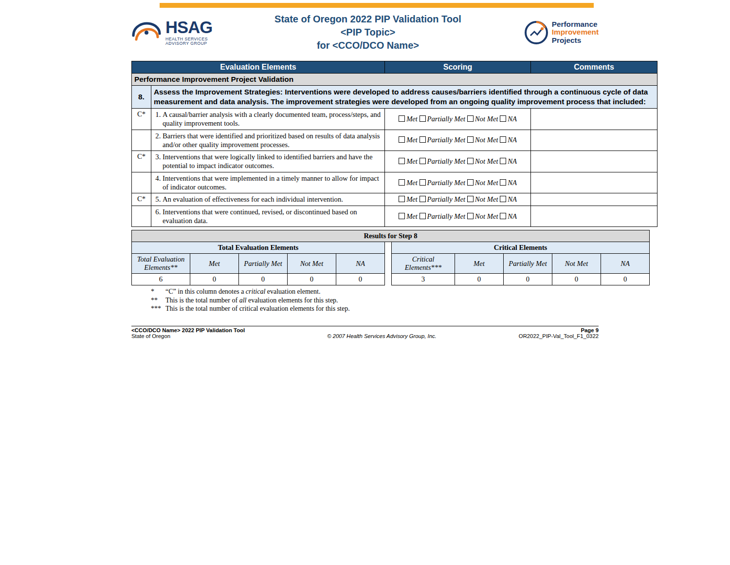HSAG
HEALTH SERVICES
ADVISORY GROUP
State of Oregon 2022 PIP Validation Tool
<PIP Topic>
for <CCO/DCO Name>
Performance
Improvement
Projects
| Evaluation Elements | Scoring | Comments |
| --- | --- | --- |
| Performance Improvement Project Validation |
| 8. | Assess the Improvement Strategies: Interventions were developed to address causes/barriers identified through a continuous cycle of data measurement and data analysis. The improvement strategies were developed from an ongoing quality improvement process that included: |
| C* | A causal/barrier analysis with a clearly documented team, process/steps, and quality improvement tools. | Met Partially Met Not Met NA | |
| | Barriers that were identified and prioritized based on results of data analysis and/or other quality improvement processes. | Met Partially Met Not Met NA | |
| C* | Interventions that were logically linked to identified barriers and have the potential to impact indicator outcomes. | Met Partially Met Not Met NA | |
| | Interventions that were implemented in a timely manner to allow for impact of indicator outcomes. | Met Partially Met Not Met NA | |
| C* | An evaluation of effectiveness for each individual intervention. | Met Partially Met Not Met NA | |
| | Interventions that were continued, revised, or discontinued based on evaluation data. | Met Partially Met Not Met NA | |
| Results for Step 8 |
| Total Evaluation Elements | | Critical Elements |
| Total Evaluation Elements** | Met | Partially Met | Not Met | NA | | Critical Elements*** | Met | Partially Met | Not Met | NA |
| 6 | 0 | 0 | 0 | 0 | | 3 | 0 | 0 | 0 | 0 |
*“C” in this column denotes a critical evaluation element.
**This is the total number of all evaluation elements for this step.
***This is the total number of critical evaluation elements for this step.
<CCO/DCO Name> 2022 PIP Validation Tool
State of Oregon
© 2007 Health Services Advisory Group, Inc.
Page 9
OR2022_PIP-Val_Tool_F1_0322